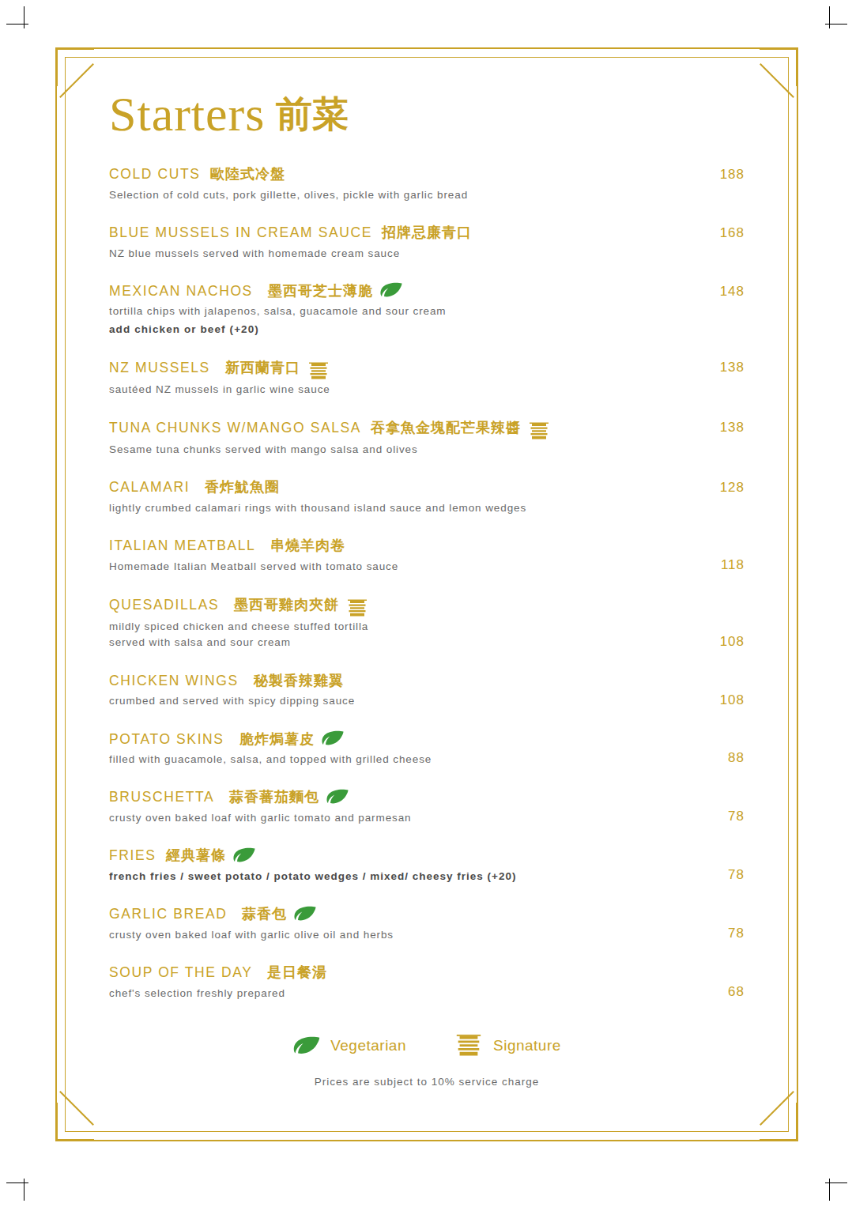Starters 前菜
COLD CUTS 歐陸式冷盤
Selection of cold cuts, pork gillette, olives, pickle with garlic bread
188
BLUE MUSSELS IN CREAM SAUCE 招牌忌廉青口
NZ blue mussels served with homemade cream sauce
168
MEXICAN NACHOS 墨西哥芝士薄脆
tortilla chips with jalapenos, salsa, guacamole and sour cream add chicken or beef (+20)
148
NZ MUSSELS 新西蘭青口
sautéed NZ mussels in garlic wine sauce
138
TUNA CHUNKS W/MANGO SALSA 吞拿魚金塊配芒果辣醬
Sesame tuna chunks served with mango salsa and olives
138
CALAMARI 香炸魷魚圈
lightly crumbed calamari rings with thousand island sauce and lemon wedges
128
ITALIAN MEATBALL 串燒羊肉卷
Homemade Italian Meatball served with tomato sauce
118
QUESADILLAS 墨西哥雞肉夾餅
mildly spiced chicken and cheese stuffed tortilla
served with salsa and sour cream
108
CHICKEN WINGS 秘製香辣雞翼
crumbed and served with spicy dipping sauce
108
POTATO SKINS 脆炸焗薯皮
filled with guacamole, salsa, and topped with grilled cheese
88
BRUSCHETTA 蒜香蕃茄麵包
crusty oven baked loaf with garlic tomato and parmesan
78
FRIES 經典薯條
french fries / sweet potato / potato wedges / mixed/ cheesy fries (+20)
78
GARLIC BREAD 蒜香包
crusty oven baked loaf with garlic olive oil and herbs
78
SOUP OF THE DAY 是日餐湯
chef's selection freshly prepared
68
Vegetarian
Signature
Prices are subject to 10% service charge